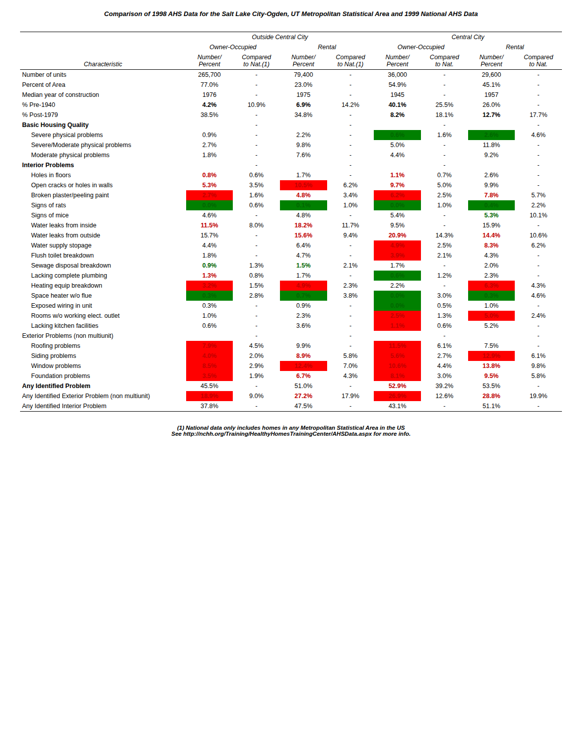Comparison of 1998 AHS Data for the Salt Lake City-Ogden, UT Metropolitan Statistical Area and 1999 National AHS Data
| | Outside Central City | Central City |
| --- | --- | --- |
| | Owner-Occupied | Rental | Owner-Occupied | Rental |
| Characteristic | Number/ Percent | Compared to Nat.(1) | Number/ Percent | Compared to Nat.(1) | Number/ Percent | Compared to Nat. | Number/ Percent | Compared to Nat. |
| Number of units | 265,700 | - | 79,400 | - | 36,000 | - | 29,600 | - |
| Percent of Area | 77.0% | - | 23.0% | - | 54.9% | - | 45.1% | - |
| Median year of construction | 1976 | - | 1975 | - | 1945 | - | 1957 | - |
| % Pre-1940 | 4.2% | 10.9% | 6.9% | 14.2% | 40.1% | 25.5% | 26.0% | - |
| % Post-1979 | 38.5% | - | 34.8% | - | 8.2% | 18.1% | 12.7% | 17.7% |
| Basic Housing Quality | | - | | - | | - | | - |
| Severe physical problems | 0.9% | - | 2.2% | - | 0.6% | 1.6% | 2.6% | 4.6% |
| Severe/Moderate physical problems | 2.7% | - | 9.8% | - | 5.0% | - | 11.8% | - |
| Moderate physical problems | 1.8% | - | 7.6% | - | 4.4% | - | 9.2% | - |
| Interior Problems | | - | | - | | - | | - |
| Holes in floors | 0.8% | 0.6% | 1.7% | - | 1.1% | 0.7% | 2.6% | - |
| Open cracks or holes in walls | 5.3% | 3.5% | 10.5% | 6.2% | 9.7% | 5.0% | 9.9% | - |
| Broken plaster/peeling paint | 2.7% | 1.6% | 4.8% | 3.4% | 6.2% | 2.5% | 7.8% | 5.7% |
| Signs of rats | 0.0% | 0.6% | 0.1% | 1.0% | 0.0% | 1.0% | 0.4% | 2.2% |
| Signs of mice | 4.6% | - | 4.8% | - | 5.4% | - | 5.3% | 10.1% |
| Water leaks from inside | 11.5% | 8.0% | 18.2% | 11.7% | 9.5% | - | 15.9% | - |
| Water leaks from outside | 15.7% | - | 15.6% | 9.4% | 20.9% | 14.3% | 14.4% | 10.6% |
| Water supply stopage | 4.4% | - | 6.4% | - | 4.9% | 2.5% | 8.3% | 6.2% |
| Flush toilet breakdown | 1.8% | - | 4.7% | - | 3.9% | 2.1% | 4.3% | - |
| Sewage disposal breakdown | 0.9% | 1.3% | 1.5% | 2.1% | 1.7% | - | 2.0% | - |
| Lacking complete plumbing | 1.3% | 0.8% | 1.7% | - | 0.6% | 1.2% | 2.3% | - |
| Heating equip breakdown | 3.2% | 1.5% | 4.9% | 2.3% | 2.2% | - | 6.3% | 4.3% |
| Space heater w/o flue | 0.3% | 2.8% | 0.7% | 3.8% | 0.0% | 3.0% | 0.3% | 4.6% |
| Exposed wiring in unit | 0.3% | - | 0.9% | - | 0.0% | 0.5% | 1.0% | - |
| Rooms w/o working elect. outlet | 1.0% | - | 2.3% | - | 2.5% | 1.3% | 5.0% | 2.4% |
| Lacking kitchen facilities | 0.6% | - | 3.6% | - | 1.1% | 0.6% | 5.2% | - |
| Exterior Problems (non multiunit) | | - | | - | | - | | - |
| Roofing problems | 7.9% | 4.5% | 9.9% | - | 11.5% | 6.1% | 7.5% | - |
| Siding problems | 4.0% | 2.0% | 8.9% | 5.8% | 5.6% | 2.7% | 12.9% | 6.1% |
| Window problems | 8.5% | 2.9% | 12.4% | 7.0% | 10.6% | 4.4% | 13.8% | 9.8% |
| Foundation problems | 3.5% | 1.9% | 6.7% | 4.3% | 8.1% | 3.0% | 9.5% | 5.8% |
| Any Identified Problem | 45.5% | - | 51.0% | - | 52.9% | 39.2% | 53.5% | - |
| Any Identified Exterior Problem (non multiunit) | 18.9% | 9.0% | 27.2% | 17.9% | 26.9% | 12.6% | 28.8% | 19.9% |
| Any Identified Interior Problem | 37.8% | - | 47.5% | - | 43.1% | - | 51.1% | - |
(1) National data only includes homes in any Metropolitan Statistical Area in the US
See http://nchh.org/Training/HealthyHomesTrainingCenter/AHSData.aspx for more info.